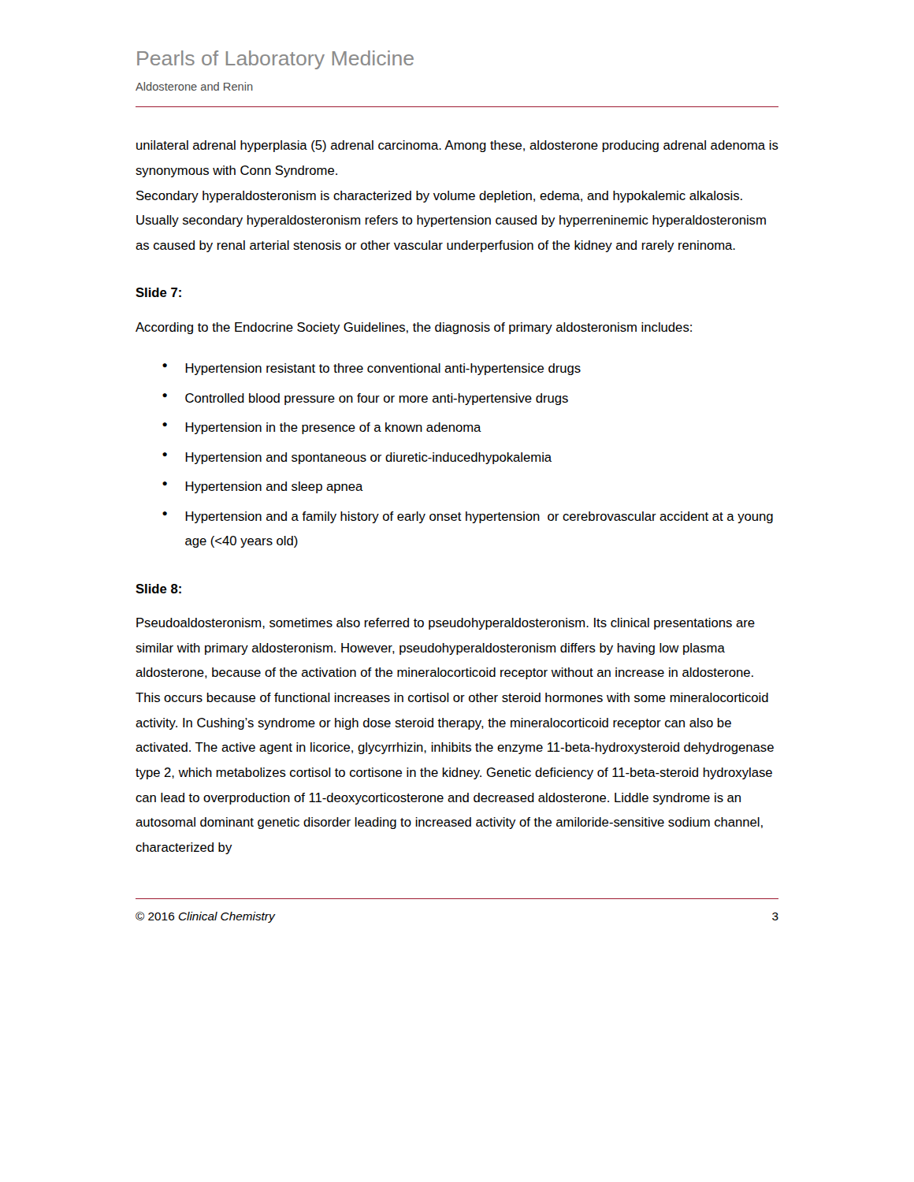Pearls of Laboratory Medicine
Aldosterone and Renin
unilateral adrenal hyperplasia (5) adrenal carcinoma. Among these, aldosterone producing adrenal adenoma is synonymous with Conn Syndrome.
Secondary hyperaldosteronism is characterized by volume depletion, edema, and hypokalemic alkalosis. Usually secondary hyperaldosteronism refers to hypertension caused by hyperreninemic hyperaldosteronism as caused by renal arterial stenosis or other vascular underperfusion of the kidney and rarely reninoma.
Slide 7:
According to the Endocrine Society Guidelines, the diagnosis of primary aldosteronism includes:
Hypertension resistant to three conventional anti-hypertensice drugs
Controlled blood pressure on four or more anti-hypertensive drugs
Hypertension in the presence of a known adenoma
Hypertension and spontaneous or diuretic-inducedhypokalemia
Hypertension and sleep apnea
Hypertension and a family history of early onset hypertension or cerebrovascular accident at a young age (<40 years old)
Slide 8:
Pseudoaldosteronism, sometimes also referred to pseudohyperaldosteronism. Its clinical presentations are similar with primary aldosteronism. However, pseudohyperaldosteronism differs by having low plasma aldosterone, because of the activation of the mineralocorticoid receptor without an increase in aldosterone. This occurs because of functional increases in cortisol or other steroid hormones with some mineralocorticoid activity. In Cushing’s syndrome or high dose steroid therapy, the mineralocorticoid receptor can also be activated. The active agent in licorice, glycyrrhizin, inhibits the enzyme 11-beta-hydroxysteroid dehydrogenase type 2, which metabolizes cortisol to cortisone in the kidney. Genetic deficiency of 11-beta-steroid hydroxylase can lead to overproduction of 11-deoxycorticosterone and decreased aldosterone. Liddle syndrome is an autosomal dominant genetic disorder leading to increased activity of the amiloride-sensitive sodium channel, characterized by
© 2016 Clinical Chemistry 3